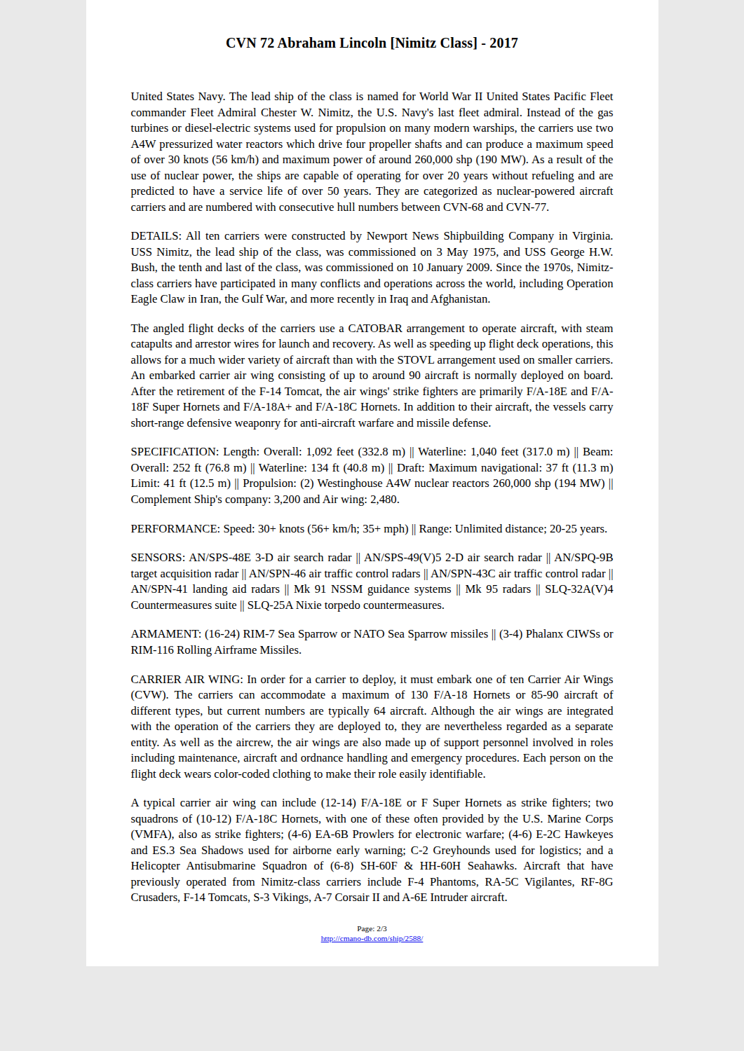CVN 72 Abraham Lincoln [Nimitz Class] - 2017
United States Navy. The lead ship of the class is named for World War II United States Pacific Fleet commander Fleet Admiral Chester W. Nimitz, the U.S. Navy's last fleet admiral. Instead of the gas turbines or diesel-electric systems used for propulsion on many modern warships, the carriers use two A4W pressurized water reactors which drive four propeller shafts and can produce a maximum speed of over 30 knots (56 km/h) and maximum power of around 260,000 shp (190 MW). As a result of the use of nuclear power, the ships are capable of operating for over 20 years without refueling and are predicted to have a service life of over 50 years. They are categorized as nuclear-powered aircraft carriers and are numbered with consecutive hull numbers between CVN-68 and CVN-77.
DETAILS: All ten carriers were constructed by Newport News Shipbuilding Company in Virginia. USS Nimitz, the lead ship of the class, was commissioned on 3 May 1975, and USS George H.W. Bush, the tenth and last of the class, was commissioned on 10 January 2009. Since the 1970s, Nimitz-class carriers have participated in many conflicts and operations across the world, including Operation Eagle Claw in Iran, the Gulf War, and more recently in Iraq and Afghanistan.
The angled flight decks of the carriers use a CATOBAR arrangement to operate aircraft, with steam catapults and arrestor wires for launch and recovery. As well as speeding up flight deck operations, this allows for a much wider variety of aircraft than with the STOVL arrangement used on smaller carriers. An embarked carrier air wing consisting of up to around 90 aircraft is normally deployed on board. After the retirement of the F-14 Tomcat, the air wings' strike fighters are primarily F/A-18E and F/A-18F Super Hornets and F/A-18A+ and F/A-18C Hornets. In addition to their aircraft, the vessels carry short-range defensive weaponry for anti-aircraft warfare and missile defense.
SPECIFICATION: Length: Overall: 1,092 feet (332.8 m) || Waterline: 1,040 feet (317.0 m) || Beam: Overall: 252 ft (76.8 m) || Waterline: 134 ft (40.8 m) || Draft: Maximum navigational: 37 ft (11.3 m) Limit: 41 ft (12.5 m) || Propulsion: (2) Westinghouse A4W nuclear reactors 260,000 shp (194 MW) || Complement Ship's company: 3,200 and Air wing: 2,480.
PERFORMANCE: Speed: 30+ knots (56+ km/h; 35+ mph) || Range: Unlimited distance; 20-25 years.
SENSORS: AN/SPS-48E 3-D air search radar || AN/SPS-49(V)5 2-D air search radar || AN/SPQ-9B target acquisition radar || AN/SPN-46 air traffic control radars || AN/SPN-43C air traffic control radar || AN/SPN-41 landing aid radars || Mk 91 NSSM guidance systems || Mk 95 radars || SLQ-32A(V)4 Countermeasures suite || SLQ-25A Nixie torpedo countermeasures.
ARMAMENT: (16-24) RIM-7 Sea Sparrow or NATO Sea Sparrow missiles || (3-4) Phalanx CIWSs or RIM-116 Rolling Airframe Missiles.
CARRIER AIR WING: In order for a carrier to deploy, it must embark one of ten Carrier Air Wings (CVW). The carriers can accommodate a maximum of 130 F/A-18 Hornets or 85-90 aircraft of different types, but current numbers are typically 64 aircraft. Although the air wings are integrated with the operation of the carriers they are deployed to, they are nevertheless regarded as a separate entity. As well as the aircrew, the air wings are also made up of support personnel involved in roles including maintenance, aircraft and ordnance handling and emergency procedures. Each person on the flight deck wears color-coded clothing to make their role easily identifiable.
A typical carrier air wing can include (12-14) F/A-18E or F Super Hornets as strike fighters; two squadrons of (10-12) F/A-18C Hornets, with one of these often provided by the U.S. Marine Corps (VMFA), also as strike fighters; (4-6) EA-6B Prowlers for electronic warfare; (4-6) E-2C Hawkeyes and ES.3 Sea Shadows used for airborne early warning; C-2 Greyhounds used for logistics; and a Helicopter Antisubmarine Squadron of (6-8) SH-60F & HH-60H Seahawks. Aircraft that have previously operated from Nimitz-class carriers include F-4 Phantoms, RA-5C Vigilantes, RF-8G Crusaders, F-14 Tomcats, S-3 Vikings, A-7 Corsair II and A-6E Intruder aircraft.
Page: 2/3
http://cmano-db.com/ship/2588/